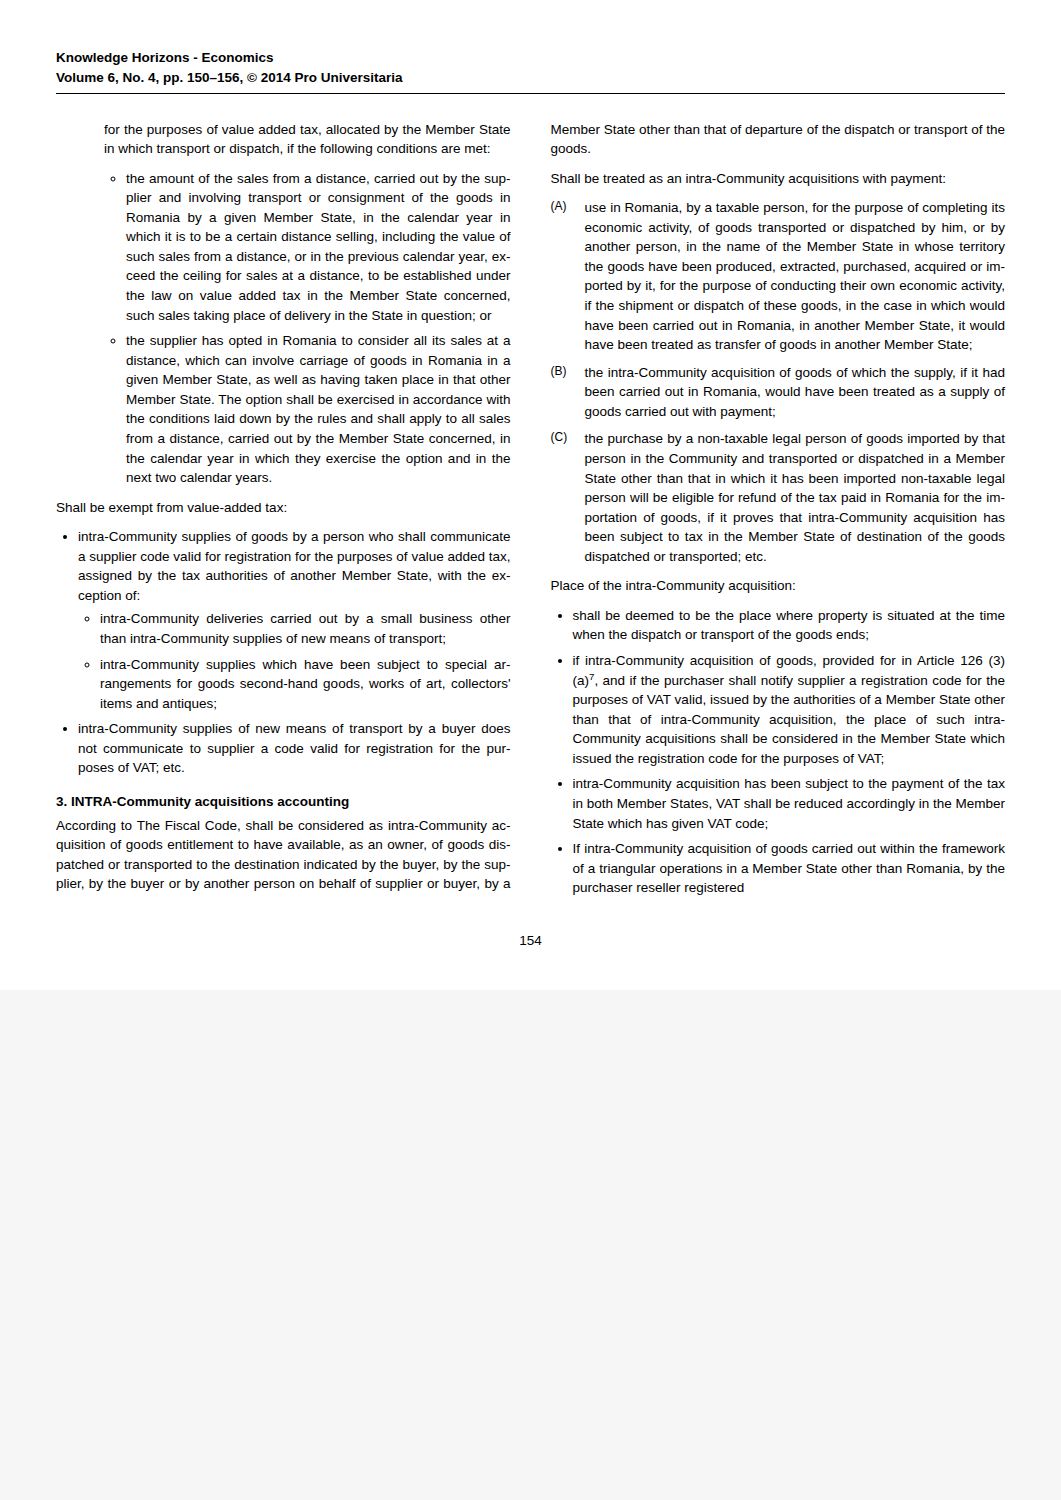Knowledge Horizons - Economics
Volume 6, No. 4, pp. 150–156, © 2014 Pro Universitaria
for the purposes of value added tax, allocated by the Member State in which transport or dispatch, if the following conditions are met:
the amount of the sales from a distance, carried out by the supplier and involving transport or consignment of the goods in Romania by a given Member State, in the calendar year in which it is to be a certain distance selling, including the value of such sales from a distance, or in the previous calendar year, exceed the ceiling for sales at a distance, to be established under the law on value added tax in the Member State concerned, such sales taking place of delivery in the State in question; or
the supplier has opted in Romania to consider all its sales at a distance, which can involve carriage of goods in Romania in a given Member State, as well as having taken place in that other Member State. The option shall be exercised in accordance with the conditions laid down by the rules and shall apply to all sales from a distance, carried out by the Member State concerned, in the calendar year in which they exercise the option and in the next two calendar years.
Shall be exempt from value-added tax:
intra-Community supplies of goods by a person who shall communicate a supplier code valid for registration for the purposes of value added tax, assigned by the tax authorities of another Member State, with the exception of:
intra-Community deliveries carried out by a small business other than intra-Community supplies of new means of transport;
intra-Community supplies which have been subject to special arrangements for goods second-hand goods, works of art, collectors' items and antiques;
intra-Community supplies of new means of transport by a buyer does not communicate to supplier a code valid for registration for the purposes of VAT; etc.
3. INTRA-Community acquisitions accounting
According to The Fiscal Code, shall be considered as intra-Community acquisition of goods entitlement to have available, as an owner, of goods dispatched or transported to the destination indicated by the buyer, by the supplier, by the buyer or by another person on behalf of supplier or buyer, by a Member State other than that of departure of the dispatch or transport of the goods.
Shall be treated as an intra-Community acquisitions with payment:
use in Romania, by a taxable person, for the purpose of completing its economic activity, of goods transported or dispatched by him, or by another person, in the name of the Member State in whose territory the goods have been produced, extracted, purchased, acquired or imported by it, for the purpose of conducting their own economic activity, if the shipment or dispatch of these goods, in the case in which would have been carried out in Romania, in another Member State, it would have been treated as transfer of goods in another Member State;
the intra-Community acquisition of goods of which the supply, if it had been carried out in Romania, would have been treated as a supply of goods carried out with payment;
the purchase by a non-taxable legal person of goods imported by that person in the Community and transported or dispatched in a Member State other than that in which it has been imported non-taxable legal person will be eligible for refund of the tax paid in Romania for the importation of goods, if it proves that intra-Community acquisition has been subject to tax in the Member State of destination of the goods dispatched or transported; etc.
Place of the intra-Community acquisition:
shall be deemed to be the place where property is situated at the time when the dispatch or transport of the goods ends;
if intra-Community acquisition of goods, provided for in Article 126 (3) (a)7, and if the purchaser shall notify supplier a registration code for the purposes of VAT valid, issued by the authorities of a Member State other than that of intra-Community acquisition, the place of such intra-Community acquisitions shall be considered in the Member State which issued the registration code for the purposes of VAT;
intra-Community acquisition has been subject to the payment of the tax in both Member States, VAT shall be reduced accordingly in the Member State which has given VAT code;
If intra-Community acquisition of goods carried out within the framework of a triangular operations in a Member State other than Romania, by the purchaser reseller registered
154